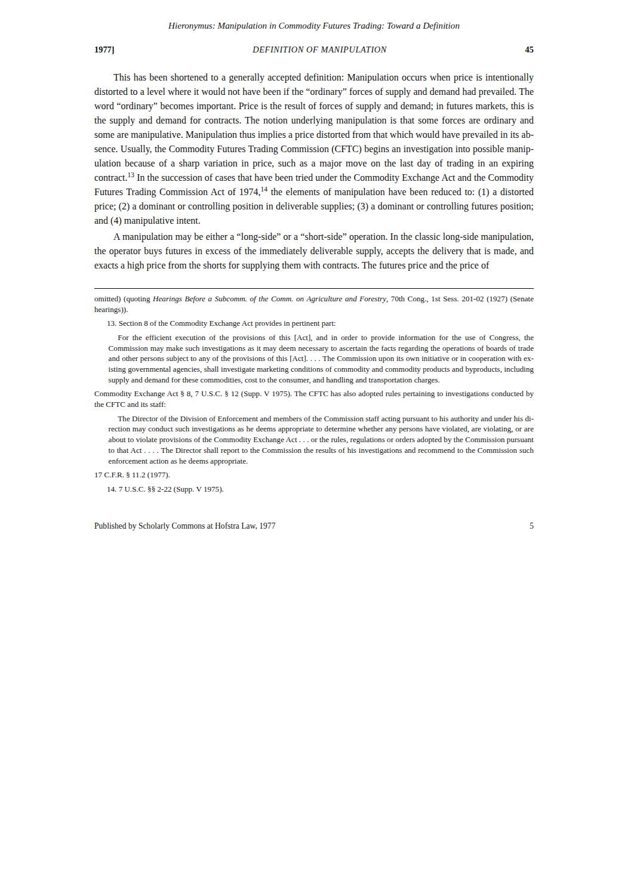Hieronymus: Manipulation in Commodity Futures Trading: Toward a Definition
1977] Definition of Manipulation 45
This has been shortened to a generally accepted definition: Manipulation occurs when price is intentionally distorted to a level where it would not have been if the “ordinary” forces of supply and demand had prevailed. The word “ordinary” becomes important. Price is the result of forces of supply and demand; in futures markets, this is the supply and demand for contracts. The notion underlying manipulation is that some forces are ordinary and some are manipulative. Manipulation thus implies a price distorted from that which would have prevailed in its absence. Usually, the Commodity Futures Trading Commission (CFTC) begins an investigation into possible manipulation because of a sharp variation in price, such as a major move on the last day of trading in an expiring contract.13 In the succession of cases that have been tried under the Commodity Exchange Act and the Commodity Futures Trading Commission Act of 1974,14 the elements of manipulation have been reduced to: (1) a distorted price; (2) a dominant or controlling position in deliverable supplies; (3) a dominant or controlling futures position; and (4) manipulative intent.
A manipulation may be either a “long-side” or a “short-side” operation. In the classic long-side manipulation, the operator buys futures in excess of the immediately deliverable supply, accepts the delivery that is made, and exacts a high price from the shorts for supplying them with contracts. The futures price and the price of
omitted) (quoting Hearings Before a Subcomm. of the Comm. on Agriculture and Forestry, 70th Cong., 1st Sess. 201-02 (1927) (Senate hearings)).
13. Section 8 of the Commodity Exchange Act provides in pertinent part:
For the efficient execution of the provisions of this [Act], and in order to provide information for the use of Congress, the Commission may make such investigations as it may deem necessary to ascertain the facts regarding the operations of boards of trade and other persons subject to any of the provisions of this [Act]. . . . The Commission upon its own initiative or in cooperation with existing governmental agencies, shall investigate marketing conditions of commodity and commodity products and byproducts, including supply and demand for these commodities, cost to the consumer, and handling and transportation charges.
Commodity Exchange Act § 8, 7 U.S.C. § 12 (Supp. V 1975). The CFTC has also adopted rules pertaining to investigations conducted by the CFTC and its staff:
The Director of the Division of Enforcement and members of the Commission staff acting pursuant to his authority and under his direction may conduct such investigations as he deems appropriate to determine whether any persons have violated, are violating, or are about to violate provisions of the Commodity Exchange Act . . . or the rules, regulations or orders adopted by the Commission pursuant to that Act . . . . The Director shall report to the Commission the results of his investigations and recommend to the Commission such enforcement action as he deems appropriate.
17 C.F.R. § 11.2 (1977).
14. 7 U.S.C. §§ 2-22 (Supp. V 1975).
Published by Scholarly Commons at Hofstra Law, 1977 5